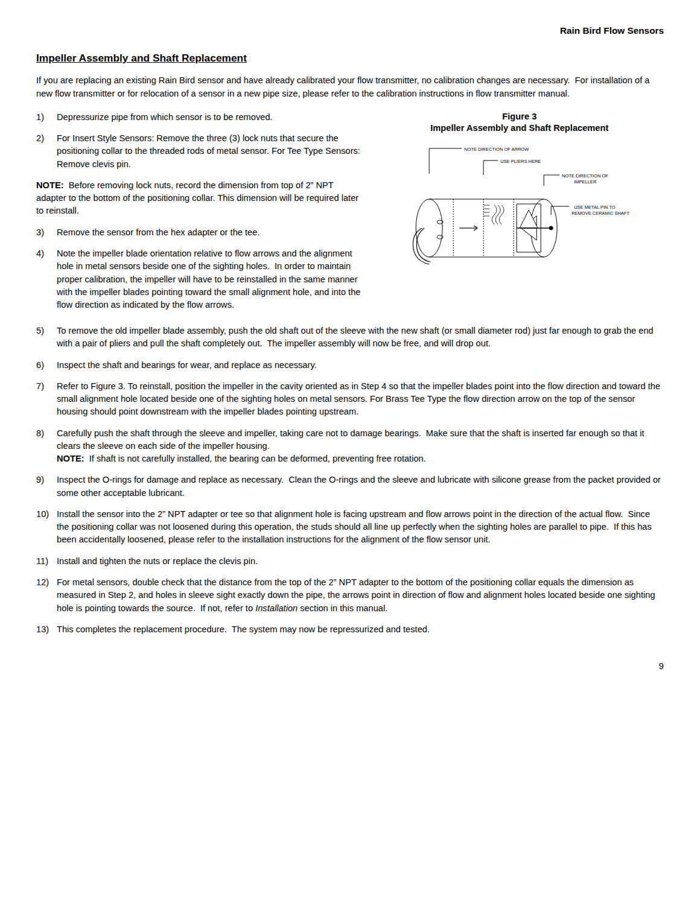Rain Bird Flow Sensors
Impeller Assembly and Shaft Replacement
If you are replacing an existing Rain Bird sensor and have already calibrated your flow transmitter, no calibration changes are necessary. For installation of a new flow transmitter or for relocation of a sensor in a new pipe size, please refer to the calibration instructions in flow transmitter manual.
Figure 3
Impeller Assembly and Shaft Replacement
NOTE DIRECTION OF ARROW USE PLIERS HERE NOTE DIRECTION OF IMPELLER USE METAL PIN TO REMOVE CERAMIC SHAFT
Depressurize pipe from which sensor is to be removed.
For Insert Style Sensors: Remove the three (3) lock nuts that secure the positioning collar to the threaded rods of metal sensor. For Tee Type Sensors: Remove clevis pin.
NOTE: Before removing lock nuts, record the dimension from top of 2” NPT adapter to the bottom of the positioning collar. This dimension will be required later to reinstall.
Remove the sensor from the hex adapter or the tee.
Note the impeller blade orientation relative to flow arrows and the alignment hole in metal sensors beside one of the sighting holes. In order to maintain proper calibration, the impeller will have to be reinstalled in the same manner with the impeller blades pointing toward the small alignment hole, and into the flow direction as indicated by the flow arrows.
To remove the old impeller blade assembly, push the old shaft out of the sleeve with the new shaft (or small diameter rod) just far enough to grab the end with a pair of pliers and pull the shaft completely out. The impeller assembly will now be free, and will drop out.
Inspect the shaft and bearings for wear, and replace as necessary.
Refer to Figure 3. To reinstall, position the impeller in the cavity oriented as in Step 4 so that the impeller blades point into the flow direction and toward the small alignment hole located beside one of the sighting holes on metal sensors. For Brass Tee Type the flow direction arrow on the top of the sensor housing should point downstream with the impeller blades pointing upstream.
Carefully push the shaft through the sleeve and impeller, taking care not to damage bearings. Make sure that the shaft is inserted far enough so that it clears the sleeve on each side of the impeller housing.
NOTE: If shaft is not carefully installed, the bearing can be deformed, preventing free rotation.
Inspect the O-rings for damage and replace as necessary. Clean the O-rings and the sleeve and lubricate with silicone grease from the packet provided or some other acceptable lubricant.
Install the sensor into the 2” NPT adapter or tee so that alignment hole is facing upstream and flow arrows point in the direction of the actual flow. Since the positioning collar was not loosened during this operation, the studs should all line up perfectly when the sighting holes are parallel to pipe. If this has been accidentally loosened, please refer to the installation instructions for the alignment of the flow sensor unit.
Install and tighten the nuts or replace the clevis pin.
For metal sensors, double check that the distance from the top of the 2” NPT adapter to the bottom of the positioning collar equals the dimension as measured in Step 2, and holes in sleeve sight exactly down the pipe, the arrows point in direction of flow and alignment holes located beside one sighting hole is pointing towards the source. If not, refer to Installation section in this manual.
This completes the replacement procedure. The system may now be repressurized and tested.
9